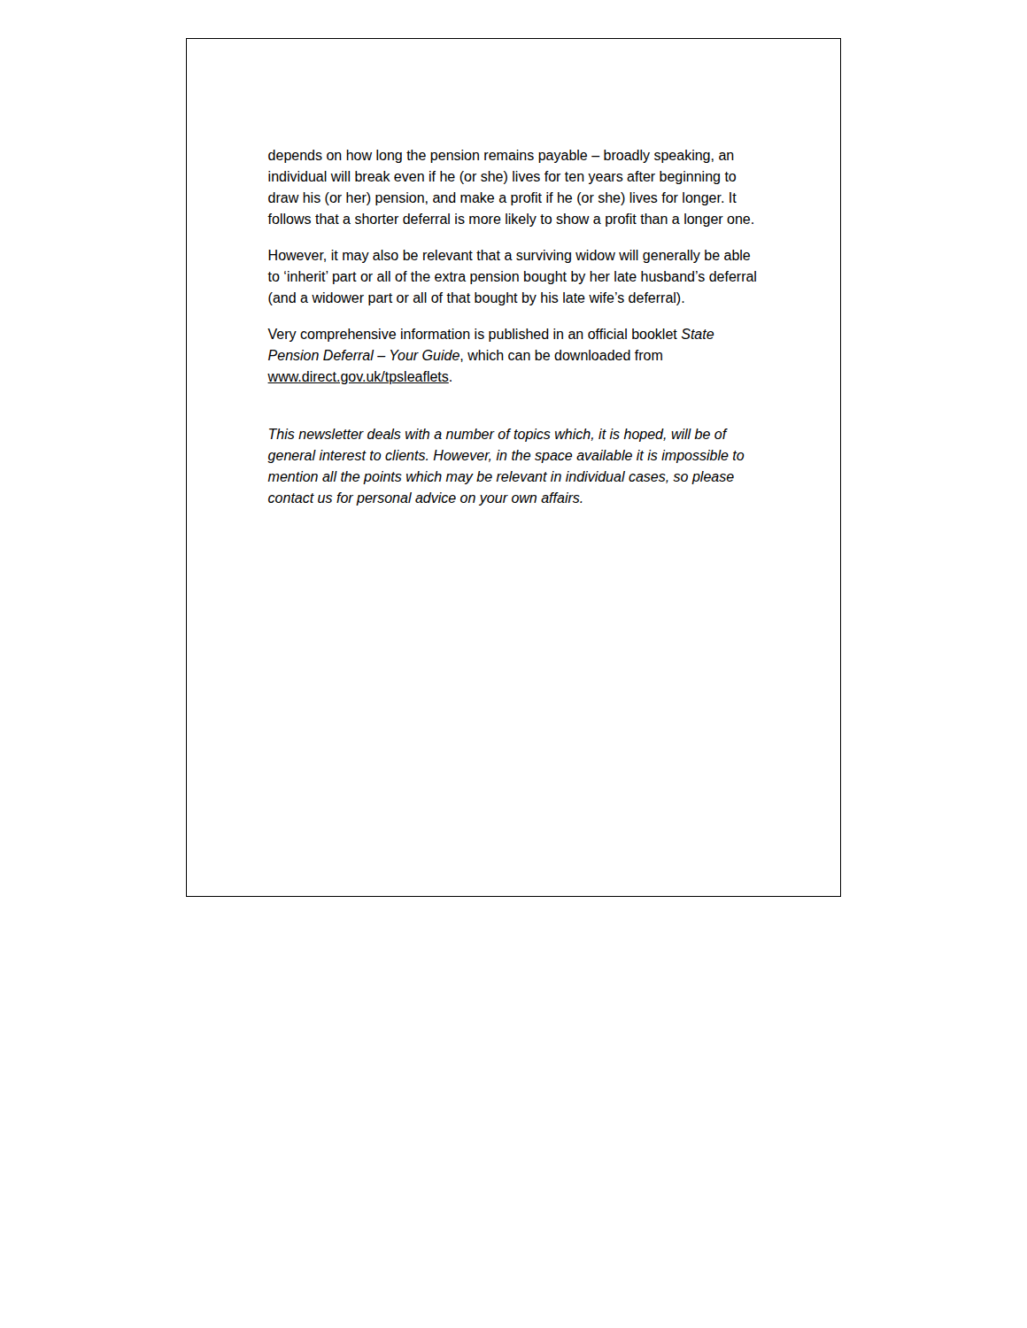depends on how long the pension remains payable – broadly speaking, an individual will break even if he (or she) lives for ten years after beginning to draw his (or her) pension, and make a profit if he (or she) lives for longer. It follows that a shorter deferral is more likely to show a profit than a longer one.
However, it may also be relevant that a surviving widow will generally be able to ‘inherit’ part or all of the extra pension bought by her late husband’s deferral (and a widower part or all of that bought by his late wife’s deferral).
Very comprehensive information is published in an official booklet State Pension Deferral – Your Guide, which can be downloaded from www.direct.gov.uk/tpsleaflets.
This newsletter deals with a number of topics which, it is hoped, will be of general interest to clients. However, in the space available it is impossible to mention all the points which may be relevant in individual cases, so please contact us for personal advice on your own affairs.